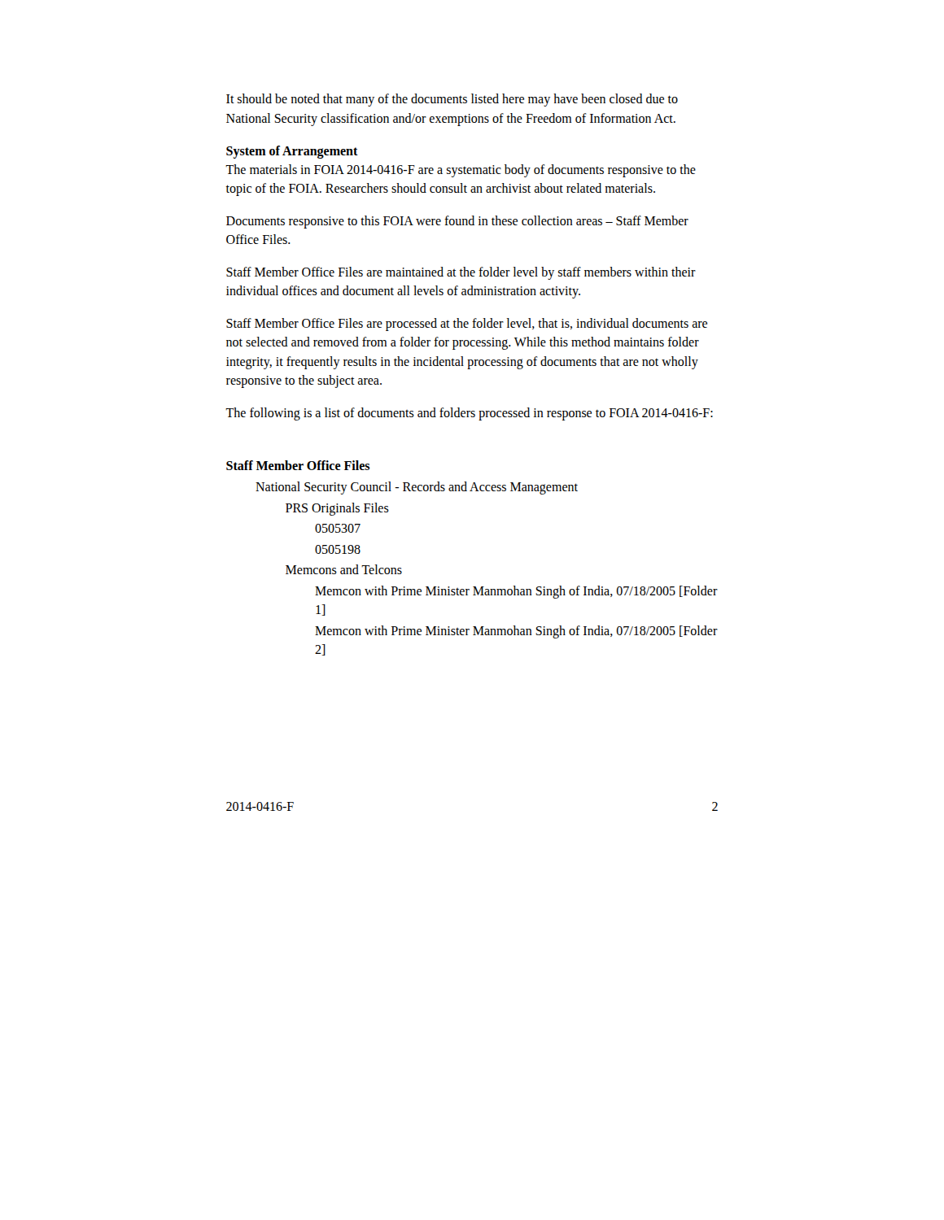It should be noted that many of the documents listed here may have been closed due to National Security classification and/or exemptions of the Freedom of Information Act.
System of Arrangement
The materials in FOIA 2014-0416-F are a systematic body of documents responsive to the topic of the FOIA. Researchers should consult an archivist about related materials.
Documents responsive to this FOIA were found in these collection areas – Staff Member Office Files.
Staff Member Office Files are maintained at the folder level by staff members within their individual offices and document all levels of administration activity.
Staff Member Office Files are processed at the folder level, that is, individual documents are not selected and removed from a folder for processing. While this method maintains folder integrity, it frequently results in the incidental processing of documents that are not wholly responsive to the subject area.
The following is a list of documents and folders processed in response to FOIA 2014-0416-F:
Staff Member Office Files
National Security Council - Records and Access Management
PRS Originals Files
0505307
0505198
Memcons and Telcons
Memcon with Prime Minister Manmohan Singh of India, 07/18/2005 [Folder 1]
Memcon with Prime Minister Manmohan Singh of India, 07/18/2005 [Folder 2]
2014-0416-F 2